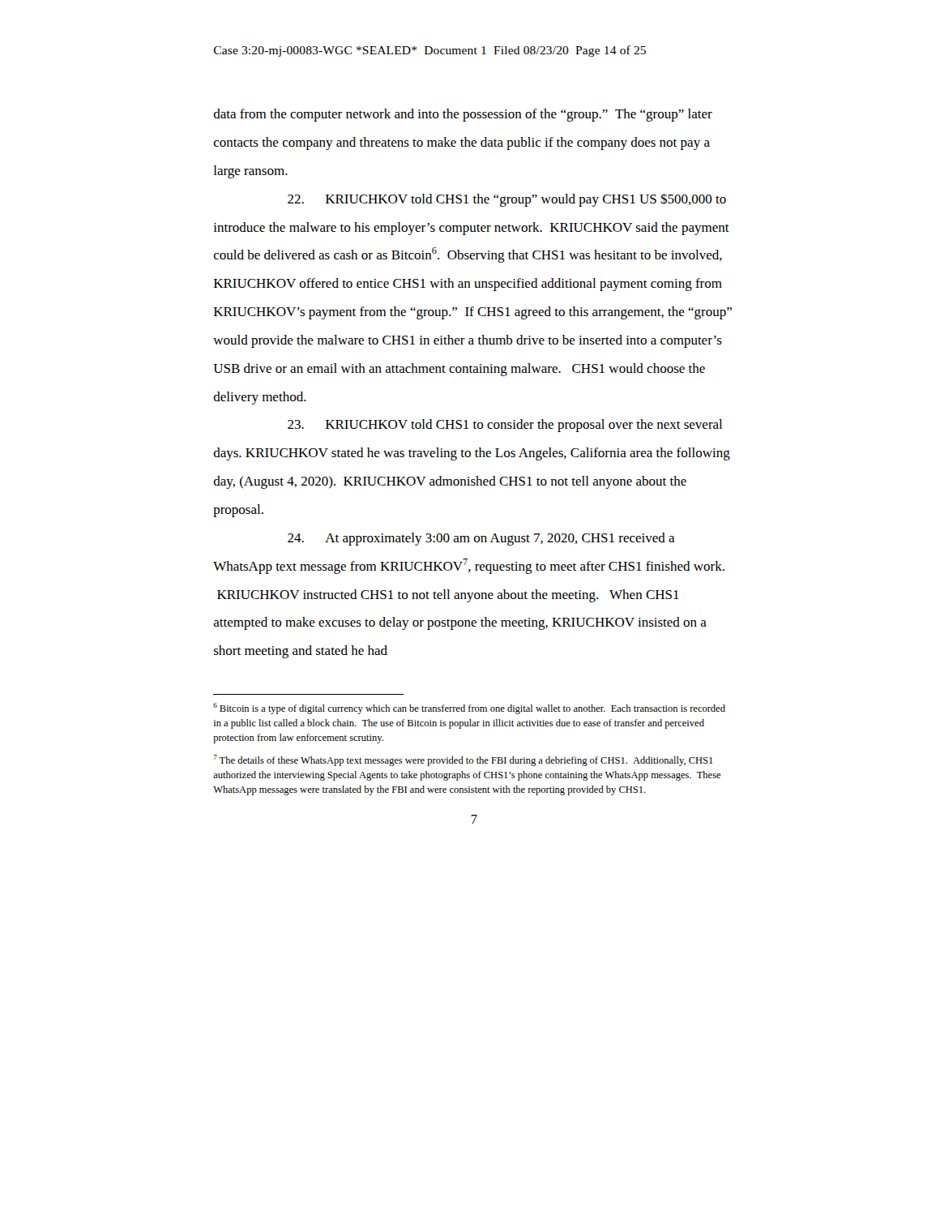Case 3:20-mj-00083-WGC *SEALED* Document 1 Filed 08/23/20 Page 14 of 25
data from the computer network and into the possession of the “group.” The “group” later contacts the company and threatens to make the data public if the company does not pay a large ransom.
22. KRIUCHKOV told CHS1 the “group” would pay CHS1 US $500,000 to introduce the malware to his employer’s computer network. KRIUCHKOV said the payment could be delivered as cash or as Bitcoin6. Observing that CHS1 was hesitant to be involved, KRIUCHKOV offered to entice CHS1 with an unspecified additional payment coming from KRIUCHKOV’s payment from the “group.” If CHS1 agreed to this arrangement, the “group” would provide the malware to CHS1 in either a thumb drive to be inserted into a computer’s USB drive or an email with an attachment containing malware. CHS1 would choose the delivery method.
23. KRIUCHKOV told CHS1 to consider the proposal over the next several days. KRIUCHKOV stated he was traveling to the Los Angeles, California area the following day, (August 4, 2020). KRIUCHKOV admonished CHS1 to not tell anyone about the proposal.
24. At approximately 3:00 am on August 7, 2020, CHS1 received a WhatsApp text message from KRIUCHKOV7, requesting to meet after CHS1 finished work. KRIUCHKOV instructed CHS1 to not tell anyone about the meeting. When CHS1 attempted to make excuses to delay or postpone the meeting, KRIUCHKOV insisted on a short meeting and stated he had
6 Bitcoin is a type of digital currency which can be transferred from one digital wallet to another. Each transaction is recorded in a public list called a block chain. The use of Bitcoin is popular in illicit activities due to ease of transfer and perceived protection from law enforcement scrutiny.
7 The details of these WhatsApp text messages were provided to the FBI during a debriefing of CHS1. Additionally, CHS1 authorized the interviewing Special Agents to take photographs of CHS1’s phone containing the WhatsApp messages. These WhatsApp messages were translated by the FBI and were consistent with the reporting provided by CHS1.
7